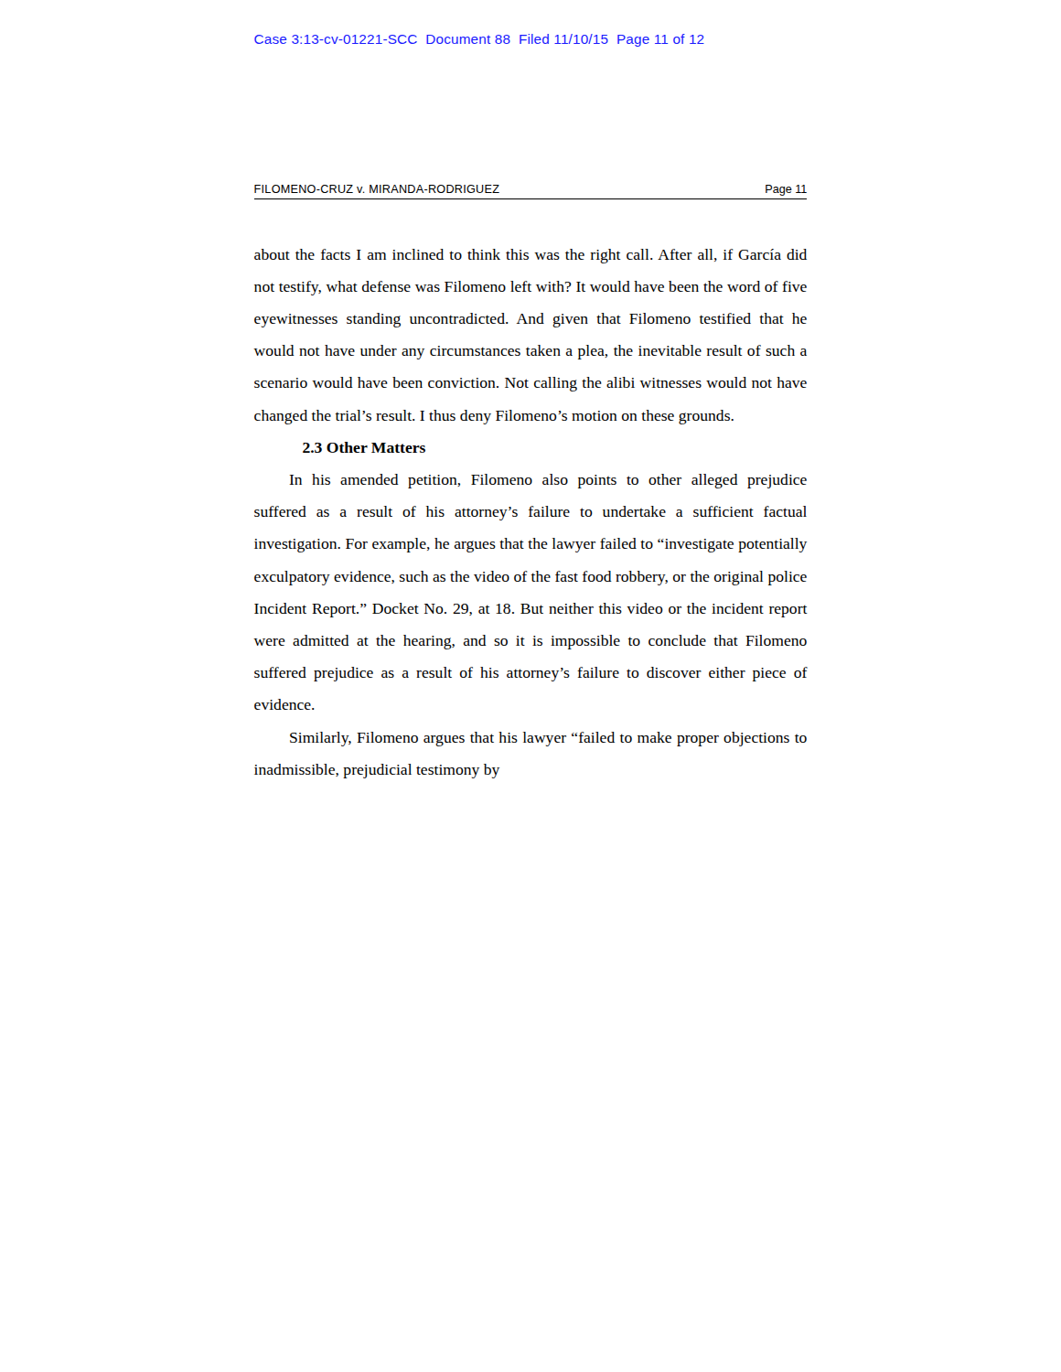Case 3:13-cv-01221-SCC Document 88 Filed 11/10/15 Page 11 of 12
FILOMENO-CRUZ v. MIRANDA-RODRIGUEZ
Page 11
about the facts I am inclined to think this was the right call. After all, if García did not testify, what defense was Filomeno left with? It would have been the word of five eyewitnesses standing uncontradicted. And given that Filomeno testified that he would not have under any circumstances taken a plea, the inevitable result of such a scenario would have been conviction. Not calling the alibi witnesses would not have changed the trial’s result. I thus deny Filomeno’s motion on these grounds.
2.3 Other Matters
In his amended petition, Filomeno also points to other alleged prejudice suffered as a result of his attorney’s failure to undertake a sufficient factual investigation. For example, he argues that the lawyer failed to “investigate potentially exculpatory evidence, such as the video of the fast food robbery, or the original police Incident Report.” Docket No. 29, at 18. But neither this video or the incident report were admitted at the hearing, and so it is impossible to conclude that Filomeno suffered prejudice as a result of his attorney’s failure to discover either piece of evidence.
Similarly, Filomeno argues that his lawyer “failed to make proper objections to inadmissible, prejudicial testimony by